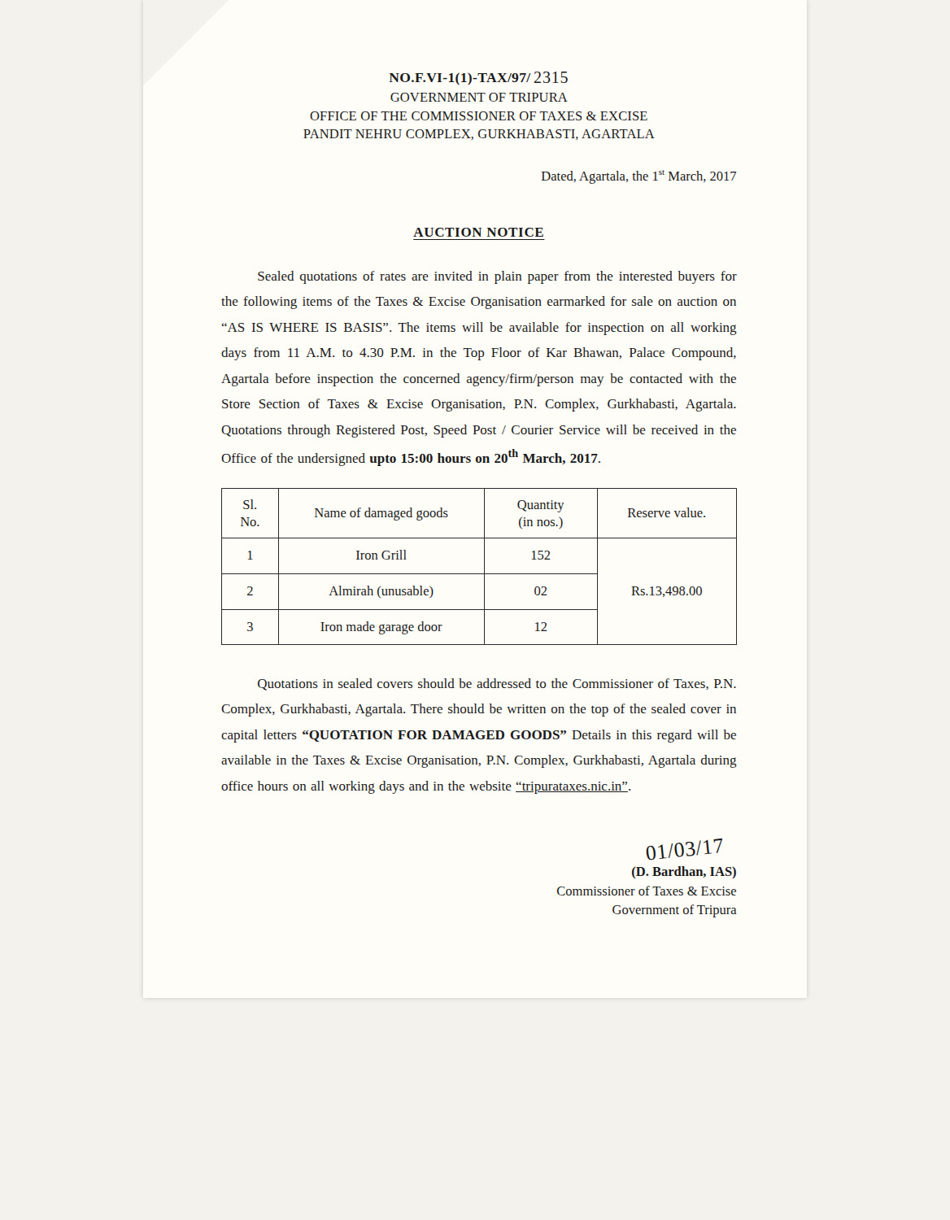NO.F.VI-1(1)-TAX/97/2315
GOVERNMENT OF TRIPURA
OFFICE OF THE COMMISSIONER OF TAXES & EXCISE
PANDIT NEHRU COMPLEX, GURKHABASTI, AGARTALA
Dated, Agartala, the 1st March, 2017
AUCTION NOTICE
Sealed quotations of rates are invited in plain paper from the interested buyers for the following items of the Taxes & Excise Organisation earmarked for sale on auction on “AS IS WHERE IS BASIS”. The items will be available for inspection on all working days from 11 A.M. to 4.30 P.M. in the Top Floor of Kar Bhawan, Palace Compound, Agartala before inspection the concerned agency/firm/person may be contacted with the Store Section of Taxes & Excise Organisation, P.N. Complex, Gurkhabasti, Agartala. Quotations through Registered Post, Speed Post / Courier Service will be received in the Office of the undersigned upto 15:00 hours on 20th March, 2017.
| Sl. No. | Name of damaged goods | Quantity (in nos.) | Reserve value. |
| --- | --- | --- | --- |
| 1 | Iron Grill | 152 | Rs.13,498.00 |
| 2 | Almirah (unusable) | 02 |
| 3 | Iron made garage door | 12 |
Quotations in sealed covers should be addressed to the Commissioner of Taxes, P.N. Complex, Gurkhabasti, Agartala. There should be written on the top of the sealed cover in capital letters “QUOTATION FOR DAMAGED GOODS” Details in this regard will be available in the Taxes & Excise Organisation, P.N. Complex, Gurkhabasti, Agartala during office hours on all working days and in the website “tripurataxes.nic.in”.
01/03/17
(D. Bardhan, IAS)
Commissioner of Taxes & Excise
Government of Tripura